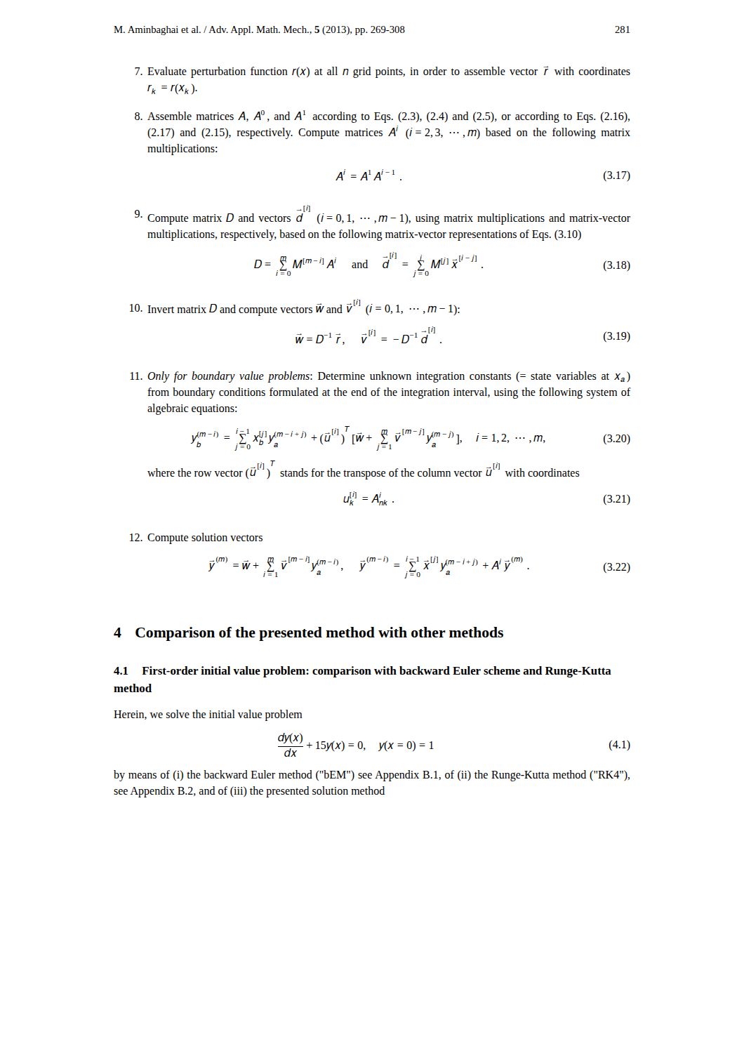M. Aminbaghai et al. / Adv. Appl. Math. Mech., 5 (2013), pp. 269-308 281
7. Evaluate perturbation function r(x) at all n grid points, in order to assemble vector r→ with coordinates rk=r(xk).
8. Assemble matrices A, A0, and A1 according to Eqs. (2.3), (2.4) and (2.5), or according to Eqs. (2.16), (2.17) and (2.15), respectively. Compute matrices Ai (i=2,3,⋯,m) based on the following matrix multiplications: Ai=A1Ai−1. (3.17)
9. Compute matrix D and vectors d→[i] (i=0,1,⋯,m−1), using matrix multiplications and matrix-vector multiplications, respectively, based on the following matrix-vector representations of Eqs. (3.10) D= ∑i=0m M[m−i] Ai and d→[i]= ∑j=0i M[j] x→[i−j]. (3.18)
10. Invert matrix D and compute vectors w→ and v→[i] (i=0,1,⋯,m−1): w→=D−1r→, v→[i]=−D−1d→[i]. (3.19)
11. Only for boundary value problems: Determine unknown integration constants (= state variables at xa) from boundary conditions formulated at the end of the integration interval, using the following system of algebraic equations: yb(m−i) = ∑j=0i−1 xb[j] ya(m−i+j) + (u→[i])T [ w→+ ∑j=1m v→[m−j] ya(m−j) ] , i=1,2,⋯,m, (3.20)
where the row vector (u→[i])T stands for the transpose of the column vector u→[i] with coordinates
uk[i]=Anki. (3.21)
12. Compute solution vectors y→(m)= w→+ ∑i=1m v→[m−i] ya(m−i) , y→(m−i)= ∑j=0i−1 x→[j] ya(m−i+j) + Ai y→(m). (3.22)
4 Comparison of the presented method with other methods
4.1 First-order initial value problem: comparison with backward Euler scheme and Runge-Kutta method
Herein, we solve the initial value problem
dy(x)dx +15y(x)=0, y(x=0)=1 (4.1)
by means of (i) the backward Euler method ("bEM") see Appendix B.1, of (ii) the Runge-Kutta method ("RK4"), see Appendix B.2, and of (iii) the presented solution method